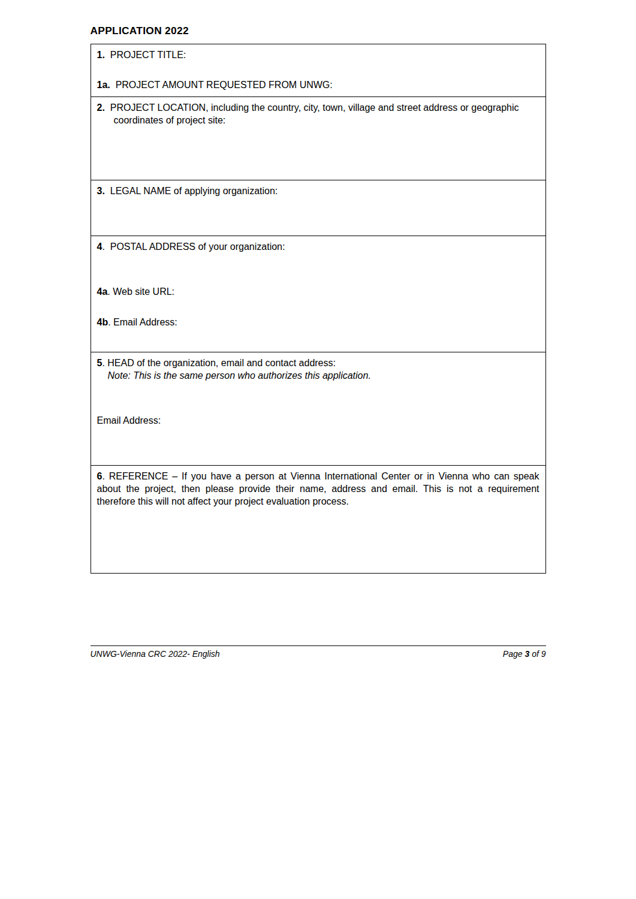APPLICATION 2022
| 1. PROJECT TITLE: 1a. PROJECT AMOUNT REQUESTED FROM UNWG: |
| 2. PROJECT LOCATION, including the country, city, town, village and street address or geographic coordinates of project site: |
| 3. LEGAL NAME of applying organization: |
| 4 . POSTAL ADDRESS of your organization: 4a . Web site URL: 4b . Email Address: |
| 5 . HEAD of the organization, email and contact address: Note: This is the same person who authorizes this application. Email Address: |
| 6 . REFERENCE – If you have a person at Vienna International Center or in Vienna who can speak about the project, then please provide their name, address and email. This is not a requirement therefore this will not affect your project evaluation process. |
UNWG-Vienna CRC 2022- English Page 3 of 9